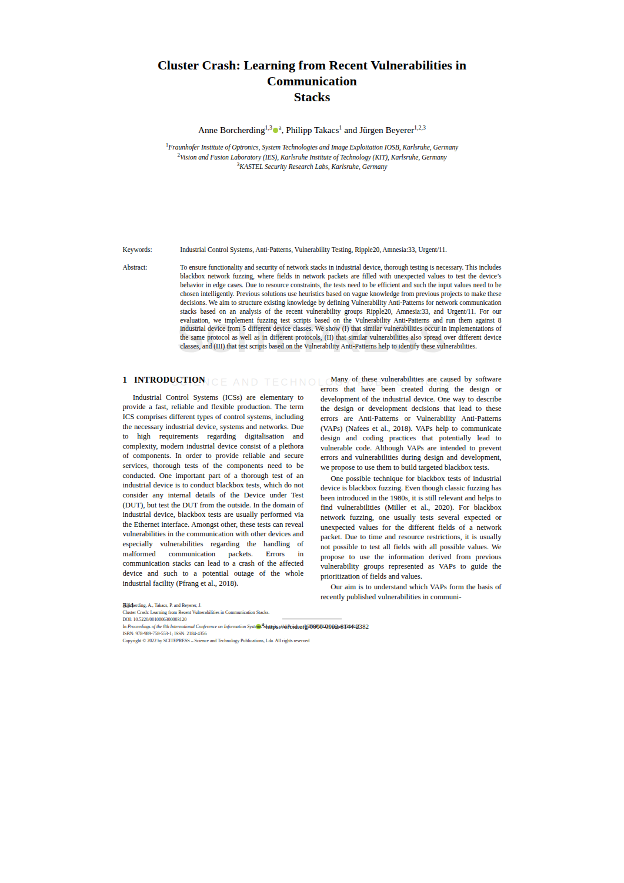Cluster Crash: Learning from Recent Vulnerabilities in Communication
Stacks
Anne Borcherding1,3a, Philipp Takacs1 and Jürgen Beyerer1,2,3
1Fraunhofer Institute of Optronics, System Technologies and Image Exploitation IOSB, Karlsruhe, Germany
2Vision and Fusion Laboratory (IES), Karlsruhe Institute of Technology (KIT), Karlsruhe, Germany
3KASTEL Security Research Labs, Karlsruhe, Germany
Keywords:
Industrial Control Systems, Anti-Patterns, Vulnerability Testing, Ripple20, Amnesia:33, Urgent/11.
Abstract:
To ensure functionality and security of network stacks in industrial device, thorough testing is necessary. This includes blackbox network fuzzing, where fields in network packets are filled with unexpected values to test the device’s behavior in edge cases. Due to resource constraints, the tests need to be efficient and such the input values need to be chosen intelligently. Previous solutions use heuristics based on vague knowledge from previous projects to make these decisions. We aim to structure existing knowledge by defining Vulnerability Anti-Patterns for network communication stacks based on an analysis of the recent vulnerability groups Ripple20, Amnesia:33, and Urgent/11. For our evaluation, we implement fuzzing test scripts based on the Vulnerability Anti-Patterns and run them against 8 industrial device from 5 different device classes. We show (I) that similar vulnerabilities occur in implementations of the same protocol as well as in different protocols, (II) that similar vulnerabilities also spread over different device classes, and (III) that test scripts based on the Vulnerability Anti-Patterns help to identify these vulnerabilities.
SCITEPRESS
SCIENCE AND TECHNOLOGY PUBLICATIONS
1 INTRODUCTION
Industrial Control Systems (ICSs) are elementary to provide a fast, reliable and flexible production. The term ICS comprises different types of control systems, including the necessary industrial device, systems and networks. Due to high requirements regarding digitalisation and complexity, modern industrial device consist of a plethora of components. In order to provide reliable and secure services, thorough tests of the components need to be conducted. One important part of a thorough test of an industrial device is to conduct blackbox tests, which do not consider any internal details of the Device under Test (DUT), but test the DUT from the outside. In the domain of industrial device, blackbox tests are usually performed via the Ethernet interface. Amongst other, these tests can reveal vulnerabilities in the communication with other devices and especially vulnerabilities regarding the handling of malformed communication packets. Errors in communication stacks can lead to a crash of the affected device and such to a potential outage of the whole industrial facility (Pfrang et al., 2018).
Many of these vulnerabilities are caused by software errors that have been created during the design or development of the industrial device. One way to describe the design or development decisions that lead to these errors are Anti-Patterns or Vulnerability Anti-Patterns (VAPs) (Nafees et al., 2018). VAPs help to communicate design and coding practices that potentially lead to vulnerable code. Although VAPs are intended to prevent errors and vulnerabilities during design and development, we propose to use them to build targeted blackbox tests.
One possible technique for blackbox tests of industrial device is blackbox fuzzing. Even though classic fuzzing has been introduced in the 1980s, it is still relevant and helps to find vulnerabilities (Miller et al., 2020). For blackbox network fuzzing, one usually tests several expected or unexpected values for the different fields of a network packet. Due to time and resource restrictions, it is usually not possible to test all fields with all possible values. We propose to use the information derived from previous vulnerability groups represented as VAPs to guide the prioritization of fields and values.
Our aim is to understand which VAPs form the basis of recently published vulnerabilities in communi-
a https://orcid.org/0000-0002-8144-2382
334
Borcherding, A., Takacs, P. and Beyerer, J.
Cluster Crash: Learning from Recent Vulnerabilities in Communication Stacks.
DOI: 10.5220/0010806300003120
In Proceedings of the 8th International Conference on Information Systems Security and Privacy (ICISSP 2022), pages 334-344
ISBN: 978-989-758-553-1; ISSN: 2184-4356
Copyright © 2022 by SCITEPRESS – Science and Technology Publications, Lda. All rights reserved